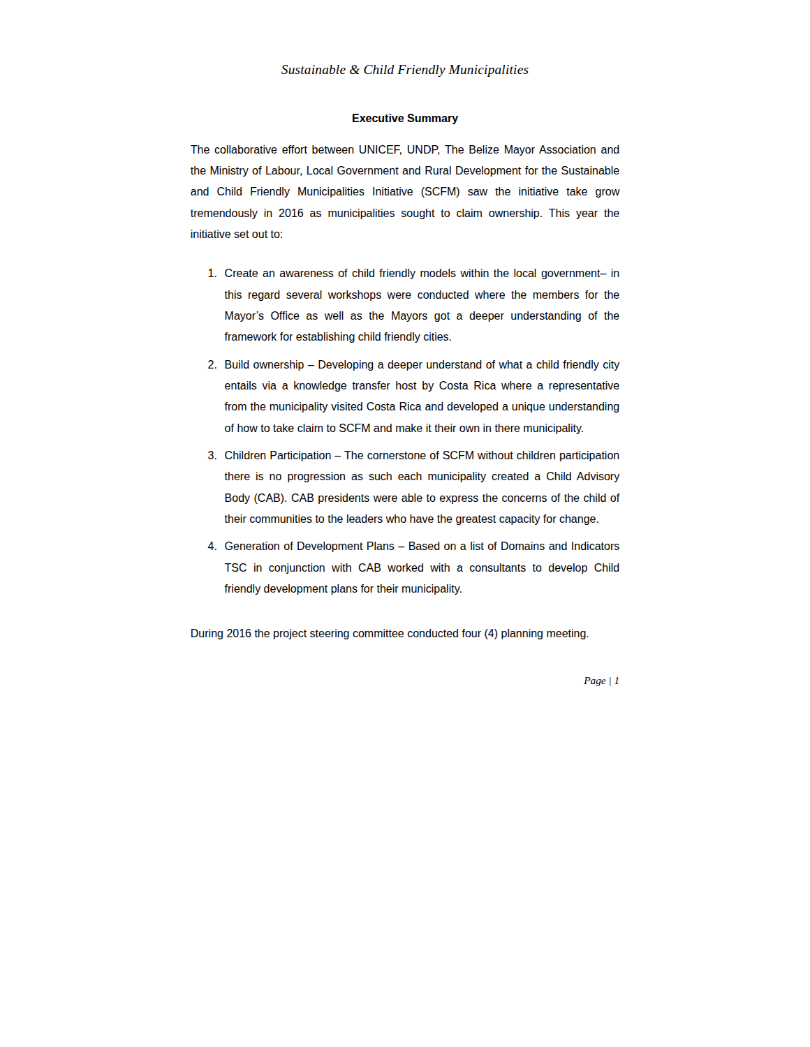Sustainable & Child Friendly Municipalities
Executive Summary
The collaborative effort between UNICEF, UNDP, The Belize Mayor Association and the Ministry of Labour, Local Government and Rural Development for the Sustainable and Child Friendly Municipalities Initiative (SCFM) saw the initiative take grow tremendously in 2016 as municipalities sought to claim ownership. This year the initiative set out to:
Create an awareness of child friendly models within the local government– in this regard several workshops were conducted where the members for the Mayor’s Office as well as the Mayors got a deeper understanding of the framework for establishing child friendly cities.
Build ownership – Developing a deeper understand of what a child friendly city entails via a knowledge transfer host by Costa Rica where a representative from the municipality visited Costa Rica and developed a unique understanding of how to take claim to SCFM and make it their own in there municipality.
Children Participation – The cornerstone of SCFM without children participation there is no progression as such each municipality created a Child Advisory Body (CAB). CAB presidents were able to express the concerns of the child of their communities to the leaders who have the greatest capacity for change.
Generation of Development Plans – Based on a list of Domains and Indicators TSC in conjunction with CAB worked with a consultants to develop Child friendly development plans for their municipality.
During 2016 the project steering committee conducted four (4) planning meeting.
Page | 1